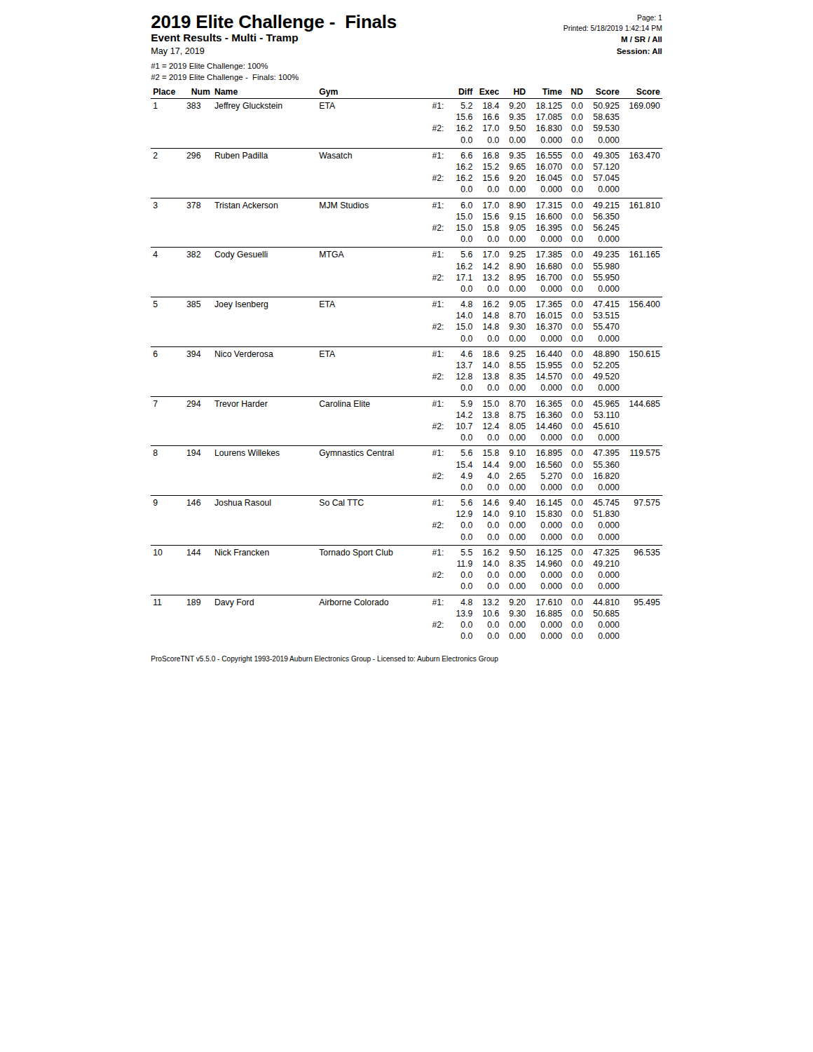Page: 1
Printed: 5/18/2019 1:42:14 PM
M / SR / All
Session: All
2019 Elite Challenge - Finals
Event Results - Multi - Tramp
May 17, 2019
#1 = 2019 Elite Challenge: 100%
#2 = 2019 Elite Challenge - Finals: 100%
| Place | Num | Name | Gym | | Diff | Exec | HD | Time | ND | Score | Score |
| --- | --- | --- | --- | --- | --- | --- | --- | --- | --- | --- | --- |
| 1 | 383 | Jeffrey Gluckstein | ETA | #1: | 5.2 | 18.4 | 9.20 | 18.125 | 0.0 | 50.925 | 169.090 |
| | | | | | 15.6 | 16.6 | 9.35 | 17.085 | 0.0 | 58.635 | |
| | | | | #2: | 16.2 | 17.0 | 9.50 | 16.830 | 0.0 | 59.530 | |
| | | | | | 0.0 | 0.0 | 0.00 | 0.000 | 0.0 | 0.000 | |
| 2 | 296 | Ruben Padilla | Wasatch | #1: | 6.6 | 16.8 | 9.35 | 16.555 | 0.0 | 49.305 | 163.470 |
| | | | | | 16.2 | 15.2 | 9.65 | 16.070 | 0.0 | 57.120 | |
| | | | | #2: | 16.2 | 15.6 | 9.20 | 16.045 | 0.0 | 57.045 | |
| | | | | | 0.0 | 0.0 | 0.00 | 0.000 | 0.0 | 0.000 | |
| 3 | 378 | Tristan Ackerson | MJM Studios | #1: | 6.0 | 17.0 | 8.90 | 17.315 | 0.0 | 49.215 | 161.810 |
| | | | | | 15.0 | 15.6 | 9.15 | 16.600 | 0.0 | 56.350 | |
| | | | | #2: | 15.0 | 15.8 | 9.05 | 16.395 | 0.0 | 56.245 | |
| | | | | | 0.0 | 0.0 | 0.00 | 0.000 | 0.0 | 0.000 | |
| 4 | 382 | Cody Gesuelli | MTGA | #1: | 5.6 | 17.0 | 9.25 | 17.385 | 0.0 | 49.235 | 161.165 |
| | | | | | 16.2 | 14.2 | 8.90 | 16.680 | 0.0 | 55.980 | |
| | | | | #2: | 17.1 | 13.2 | 8.95 | 16.700 | 0.0 | 55.950 | |
| | | | | | 0.0 | 0.0 | 0.00 | 0.000 | 0.0 | 0.000 | |
| 5 | 385 | Joey Isenberg | ETA | #1: | 4.8 | 16.2 | 9.05 | 17.365 | 0.0 | 47.415 | 156.400 |
| | | | | | 14.0 | 14.8 | 8.70 | 16.015 | 0.0 | 53.515 | |
| | | | | #2: | 15.0 | 14.8 | 9.30 | 16.370 | 0.0 | 55.470 | |
| | | | | | 0.0 | 0.0 | 0.00 | 0.000 | 0.0 | 0.000 | |
| 6 | 394 | Nico Verderosa | ETA | #1: | 4.6 | 18.6 | 9.25 | 16.440 | 0.0 | 48.890 | 150.615 |
| | | | | | 13.7 | 14.0 | 8.55 | 15.955 | 0.0 | 52.205 | |
| | | | | #2: | 12.8 | 13.8 | 8.35 | 14.570 | 0.0 | 49.520 | |
| | | | | | 0.0 | 0.0 | 0.00 | 0.000 | 0.0 | 0.000 | |
| 7 | 294 | Trevor Harder | Carolina Elite | #1: | 5.9 | 15.0 | 8.70 | 16.365 | 0.0 | 45.965 | 144.685 |
| | | | | | 14.2 | 13.8 | 8.75 | 16.360 | 0.0 | 53.110 | |
| | | | | #2: | 10.7 | 12.4 | 8.05 | 14.460 | 0.0 | 45.610 | |
| | | | | | 0.0 | 0.0 | 0.00 | 0.000 | 0.0 | 0.000 | |
| 8 | 194 | Lourens Willekes | Gymnastics Central | #1: | 5.6 | 15.8 | 9.10 | 16.895 | 0.0 | 47.395 | 119.575 |
| | | | | | 15.4 | 14.4 | 9.00 | 16.560 | 0.0 | 55.360 | |
| | | | | #2: | 4.9 | 4.0 | 2.65 | 5.270 | 0.0 | 16.820 | |
| | | | | | 0.0 | 0.0 | 0.00 | 0.000 | 0.0 | 0.000 | |
| 9 | 146 | Joshua Rasoul | So Cal TTC | #1: | 5.6 | 14.6 | 9.40 | 16.145 | 0.0 | 45.745 | 97.575 |
| | | | | | 12.9 | 14.0 | 9.10 | 15.830 | 0.0 | 51.830 | |
| | | | | #2: | 0.0 | 0.0 | 0.00 | 0.000 | 0.0 | 0.000 | |
| | | | | | 0.0 | 0.0 | 0.00 | 0.000 | 0.0 | 0.000 | |
| 10 | 144 | Nick Francken | Tornado Sport Club | #1: | 5.5 | 16.2 | 9.50 | 16.125 | 0.0 | 47.325 | 96.535 |
| | | | | | 11.9 | 14.0 | 8.35 | 14.960 | 0.0 | 49.210 | |
| | | | | #2: | 0.0 | 0.0 | 0.00 | 0.000 | 0.0 | 0.000 | |
| | | | | | 0.0 | 0.0 | 0.00 | 0.000 | 0.0 | 0.000 | |
| 11 | 189 | Davy Ford | Airborne Colorado | #1: | 4.8 | 13.2 | 9.20 | 17.610 | 0.0 | 44.810 | 95.495 |
| | | | | | 13.9 | 10.6 | 9.30 | 16.885 | 0.0 | 50.685 | |
| | | | | #2: | 0.0 | 0.0 | 0.00 | 0.000 | 0.0 | 0.000 | |
| | | | | | 0.0 | 0.0 | 0.00 | 0.000 | 0.0 | 0.000 | |
ProScoreTNT v5.5.0 - Copyright 1993-2019 Auburn Electronics Group - Licensed to: Auburn Electronics Group